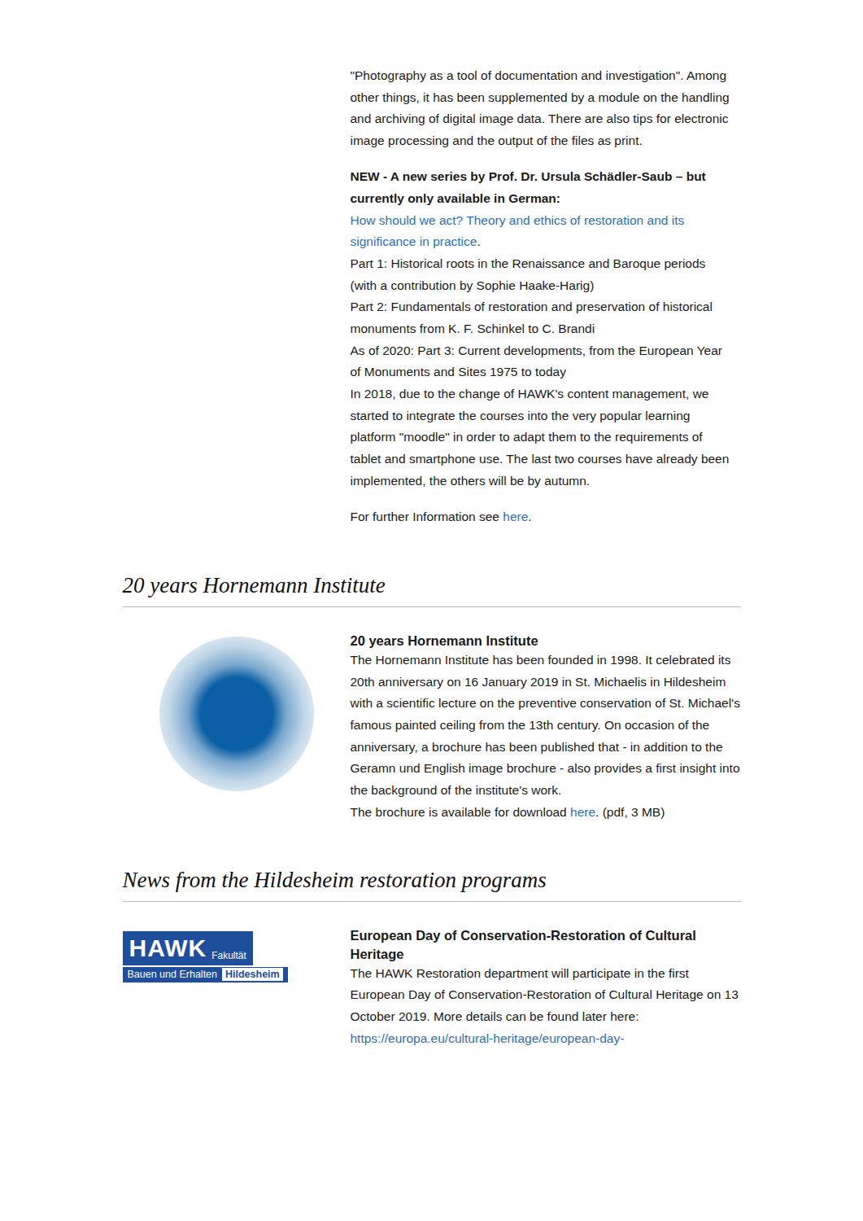"Photography as a tool of documentation and investigation". Among other things, it has been supplemented by a module on the handling and archiving of digital image data. There are also tips for electronic image processing and the output of the files as print.
NEW - A new series by Prof. Dr. Ursula Schädler-Saub – but currently only available in German:
How should we act? Theory and ethics of restoration and its significance in practice.
Part 1: Historical roots in the Renaissance and Baroque periods (with a contribution by Sophie Haake-Harig)
Part 2: Fundamentals of restoration and preservation of historical monuments from K. F. Schinkel to C. Brandi
As of 2020: Part 3: Current developments, from the European Year of Monuments and Sites 1975 to today
In 2018, due to the change of HAWK's content management, we started to integrate the courses into the very popular learning platform "moodle" in order to adapt them to the requirements of tablet and smartphone use. The last two courses have already been implemented, the others will be by autumn.
For further Information see here.
20 years Hornemann Institute
20 years Hornemann Institute
The Hornemann Institute has been founded in 1998. It celebrated its 20th anniversary on 16 January 2019 in St. Michaelis in Hildesheim with a scientific lecture on the preventive conservation of St. Michael's famous painted ceiling from the 13th century. On occasion of the anniversary, a brochure has been published that - in addition to the Geramn und English image brochure - also provides a first insight into the background of the institute's work.
The brochure is available for download here. (pdf, 3 MB)
News from the Hildesheim restoration programs
HAWKFakultät
Bauen und ErhaltenHildesheim
European Day of Conservation-Restoration of Cultural Heritage
The HAWK Restoration department will participate in the first European Day of Conservation-Restoration of Cultural Heritage on 13 October 2019. More details can be found later here: https://europa.eu/cultural-heritage/european-day-